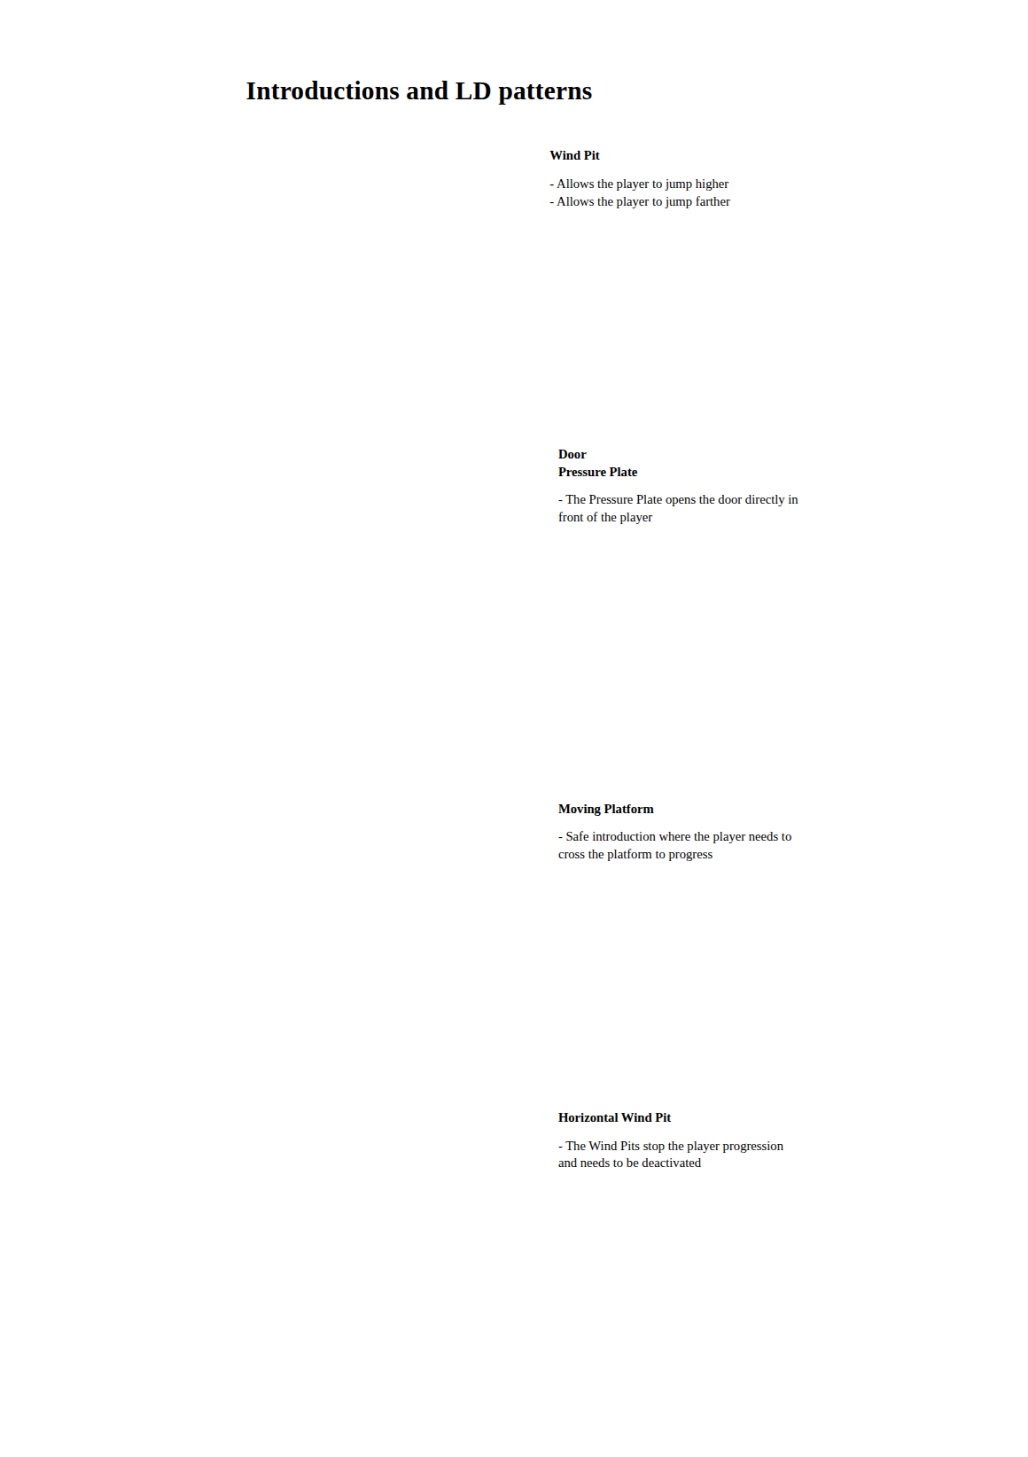Introductions and LD patterns
Wind Pit
Allows the player to jump higher
Allows the player to jump farther
Door
Pressure Plate
The Pressure Plate opens the door directly in front of the player
Moving Platform
Safe introduction where the player needs to cross the platform to progress
Horizontal Wind Pit
The Wind Pits stop the player progression and needs to be deactivated